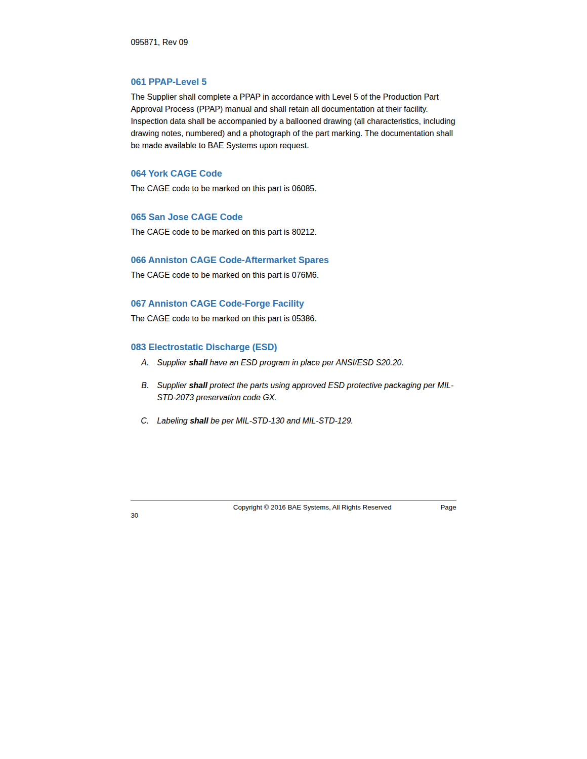095871, Rev 09
061 PPAP-Level 5
The Supplier shall complete a PPAP in accordance with Level 5 of the Production Part Approval Process (PPAP) manual and shall retain all documentation at their facility. Inspection data shall be accompanied by a ballooned drawing (all characteristics, including drawing notes, numbered) and a photograph of the part marking. The documentation shall be made available to BAE Systems upon request.
064 York CAGE Code
The CAGE code to be marked on this part is 06085.
065 San Jose CAGE Code
The CAGE code to be marked on this part is 80212.
066 Anniston CAGE Code-Aftermarket Spares
The CAGE code to be marked on this part is 076M6.
067 Anniston CAGE Code-Forge Facility
The CAGE code to be marked on this part is 05386.
083 Electrostatic Discharge (ESD)
Supplier shall have an ESD program in place per ANSI/ESD S20.20.
Supplier shall protect the parts using approved ESD protective packaging per MIL-STD-2073 preservation code GX.
Labeling shall be per MIL-STD-130 and MIL-STD-129.
Copyright © 2016 BAE Systems, All Rights Reserved
Page
30